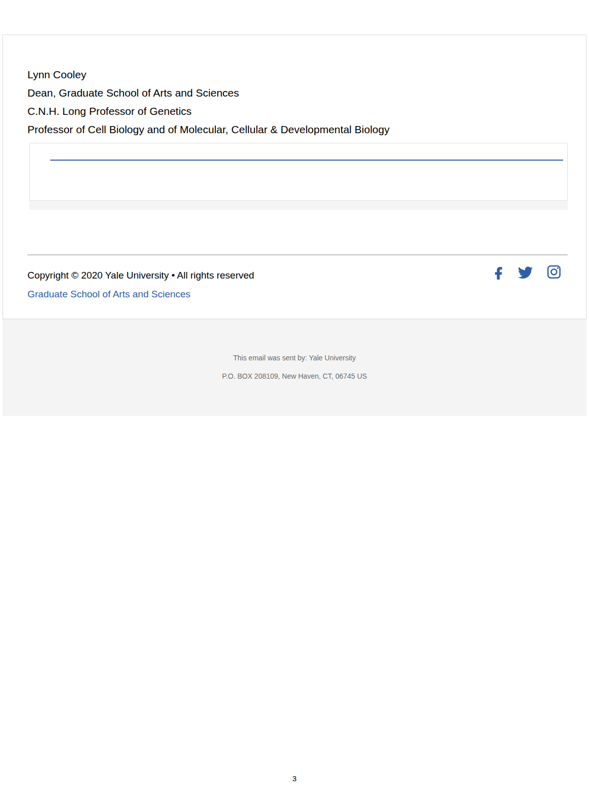Lynn Cooley
Dean, Graduate School of Arts and Sciences
C.N.H. Long Professor of Genetics
Professor of Cell Biology and of Molecular, Cellular & Developmental Biology
Copyright © 2020 Yale University • All rights reserved
Graduate School of Arts and Sciences
This email was sent by: Yale University
P.O. BOX 208109, New Haven, CT, 06745 US
3